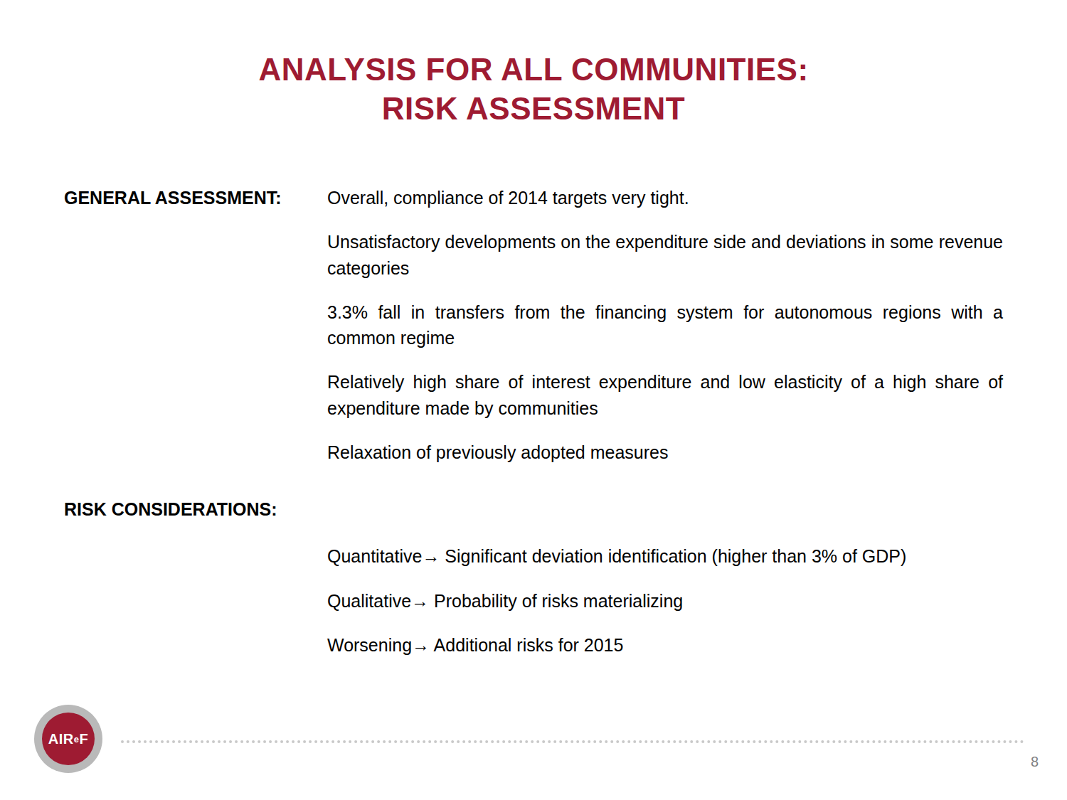ANALYSIS FOR ALL COMMUNITIES:
RISK ASSESSMENT
GENERAL ASSESSMENT:
Overall, compliance of 2014 targets very tight.
Unsatisfactory developments on the expenditure side and deviations in some revenue categories
3.3% fall in transfers from the financing system for autonomous regions with a common regime
Relatively high share of interest expenditure and low elasticity of a high share of expenditure made by communities
Relaxation of previously adopted measures
RISK CONSIDERATIONS:
Quantitative→ Significant deviation identification (higher than 3% of GDP)
Qualitative→ Probability of risks materializing
Worsening→ Additional risks for 2015
AIReF
8